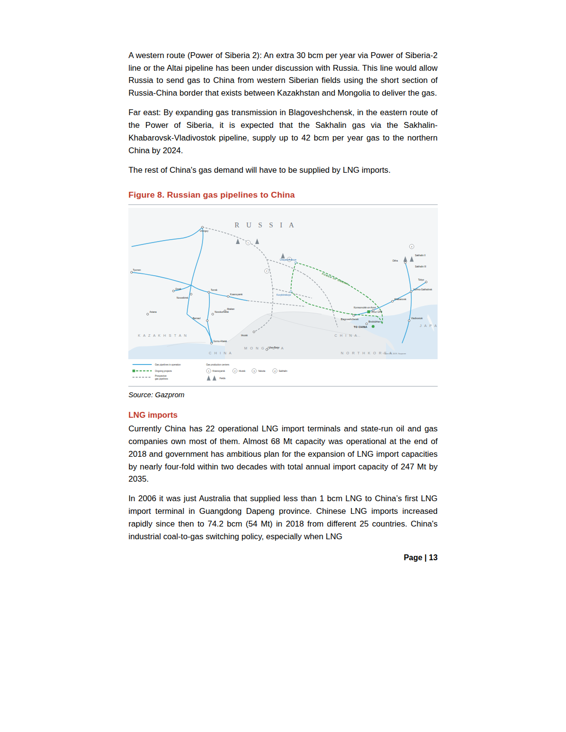A western route (Power of Siberia 2): An extra 30 bcm per year via Power of Siberia-2 line or the Altai pipeline has been under discussion with Russia. This line would allow Russia to send gas to China from western Siberian fields using the short section of Russia-China border that exists between Kazakhstan and Mongolia to deliver the gas.
Far east: By expanding gas transmission in Blagoveshchensk, in the eastern route of the Power of Siberia, it is expected that the Sakhalin gas via the Sakhalin-Khabarovsk-Vladivostok pipeline, supply up to 42 bcm per year gas to the northern China by 2024.
The rest of China's gas demand will have to be supplied by LNG imports.
Figure 8. Russian gas pipelines to China
R U S S I A K A Z A K H S T A N M O N G O L I A C H I N A C H I N A N O R T H K O R E A J A P A N POWER OF SIBERIA Amur GPP TO CHINA 1 2 3 4 Urengoy Tyumen Omsk Novosibirsk Tomsk Krasnoyarsk Barnaul Novokuznetsk Abakan Gorno-Altaisk Irkutsk Ulan-Bator Astana Blagoveshchensk Komsomolsk-on-Amur Khabarovsk Vladivostok Yuzhno-Sakhalinsk Okha Sakhalin II Sakhalin III Birobidzhan Tokyo Chayandinskoye Kovyktinskoye © June 24, 2019, Gazprom
Gas pipelines in operation Ongoing projects Prospective gas pipelines Gas production centers 1 Krasnoyarsk 2 Irkutsk 3 Yakutia 4 Sakhalin Fields
Source: Gazprom
LNG imports
Currently China has 22 operational LNG import terminals and state-run oil and gas companies own most of them. Almost 68 Mt capacity was operational at the end of 2018 and government has ambitious plan for the expansion of LNG import capacities by nearly four-fold within two decades with total annual import capacity of 247 Mt by 2035.
In 2006 it was just Australia that supplied less than 1 bcm LNG to China’s first LNG import terminal in Guangdong Dapeng province. Chinese LNG imports increased rapidly since then to 74.2 bcm (54 Mt) in 2018 from different 25 countries. China's industrial coal-to-gas switching policy, especially when LNG
Page | 13